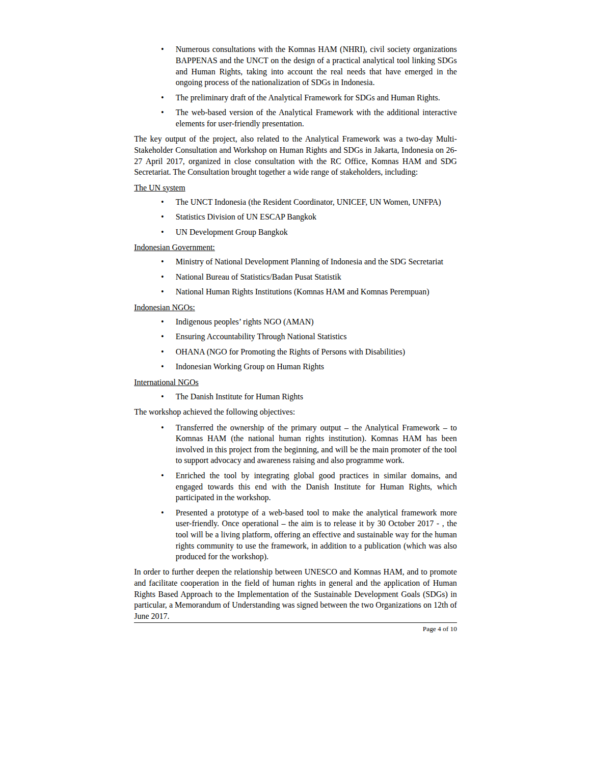Numerous consultations with the Komnas HAM (NHRI), civil society organizations BAPPENAS and the UNCT on the design of a practical analytical tool linking SDGs and Human Rights, taking into account the real needs that have emerged in the ongoing process of the nationalization of SDGs in Indonesia.
The preliminary draft of the Analytical Framework for SDGs and Human Rights.
The web-based version of the Analytical Framework with the additional interactive elements for user-friendly presentation.
The key output of the project, also related to the Analytical Framework was a two-day Multi-Stakeholder Consultation and Workshop on Human Rights and SDGs in Jakarta, Indonesia on 26-27 April 2017, organized in close consultation with the RC Office, Komnas HAM and SDG Secretariat. The Consultation brought together a wide range of stakeholders, including:
The UN system
The UNCT Indonesia (the Resident Coordinator, UNICEF, UN Women, UNFPA)
Statistics Division of UN ESCAP Bangkok
UN Development Group Bangkok
Indonesian Government:
Ministry of National Development Planning of Indonesia and the SDG Secretariat
National Bureau of Statistics/Badan Pusat Statistik
National Human Rights Institutions (Komnas HAM and Komnas Perempuan)
Indonesian NGOs:
Indigenous peoples’ rights NGO (AMAN)
Ensuring Accountability Through National Statistics
OHANA (NGO for Promoting the Rights of Persons with Disabilities)
Indonesian Working Group on Human Rights
International NGOs
The Danish Institute for Human Rights
The workshop achieved the following objectives:
Transferred the ownership of the primary output – the Analytical Framework – to Komnas HAM (the national human rights institution). Komnas HAM has been involved in this project from the beginning, and will be the main promoter of the tool to support advocacy and awareness raising and also programme work.
Enriched the tool by integrating global good practices in similar domains, and engaged towards this end with the Danish Institute for Human Rights, which participated in the workshop.
Presented a prototype of a web-based tool to make the analytical framework more user-friendly. Once operational – the aim is to release it by 30 October 2017 - , the tool will be a living platform, offering an effective and sustainable way for the human rights community to use the framework, in addition to a publication (which was also produced for the workshop).
In order to further deepen the relationship between UNESCO and Komnas HAM, and to promote and facilitate cooperation in the field of human rights in general and the application of Human Rights Based Approach to the Implementation of the Sustainable Development Goals (SDGs) in particular, a Memorandum of Understanding was signed between the two Organizations on 12th of June 2017.
Page 4 of 10